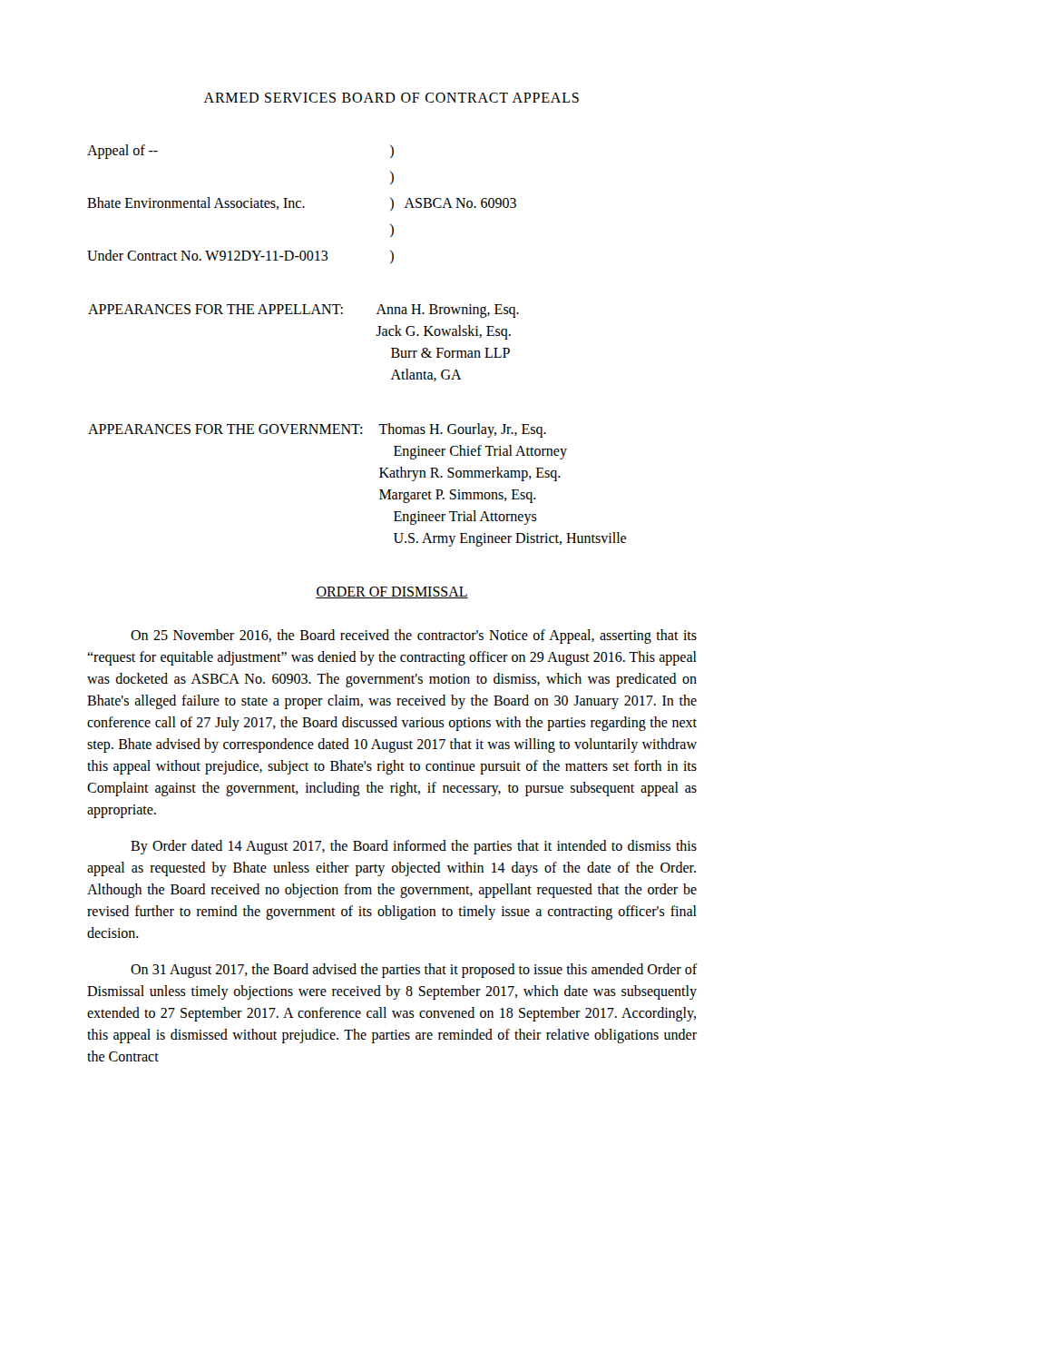ARMED SERVICES BOARD OF CONTRACT APPEALS
| Appeal of -- | ) | |
| | ) | |
| Bhate Environmental Associates, Inc. | ) | ASBCA No. 60903 |
| | ) | |
| Under Contract No. W912DY-11-D-0013 | ) | |
| APPEARANCES FOR THE APPELLANT: | Anna H. Browning, Esq. Jack G. Kowalski, Esq. Burr & Forman LLP Atlanta, GA |
| APPEARANCES FOR THE GOVERNMENT: | Thomas H. Gourlay, Jr., Esq. Engineer Chief Trial Attorney Kathryn R. Sommerkamp, Esq. Margaret P. Simmons, Esq. Engineer Trial Attorneys U.S. Army Engineer District, Huntsville |
ORDER OF DISMISSAL
On 25 November 2016, the Board received the contractor's Notice of Appeal, asserting that its “request for equitable adjustment” was denied by the contracting officer on 29 August 2016. This appeal was docketed as ASBCA No. 60903. The government's motion to dismiss, which was predicated on Bhate's alleged failure to state a proper claim, was received by the Board on 30 January 2017. In the conference call of 27 July 2017, the Board discussed various options with the parties regarding the next step. Bhate advised by correspondence dated 10 August 2017 that it was willing to voluntarily withdraw this appeal without prejudice, subject to Bhate's right to continue pursuit of the matters set forth in its Complaint against the government, including the right, if necessary, to pursue subsequent appeal as appropriate.
By Order dated 14 August 2017, the Board informed the parties that it intended to dismiss this appeal as requested by Bhate unless either party objected within 14 days of the date of the Order. Although the Board received no objection from the government, appellant requested that the order be revised further to remind the government of its obligation to timely issue a contracting officer's final decision.
On 31 August 2017, the Board advised the parties that it proposed to issue this amended Order of Dismissal unless timely objections were received by 8 September 2017, which date was subsequently extended to 27 September 2017. A conference call was convened on 18 September 2017. Accordingly, this appeal is dismissed without prejudice. The parties are reminded of their relative obligations under the Contract